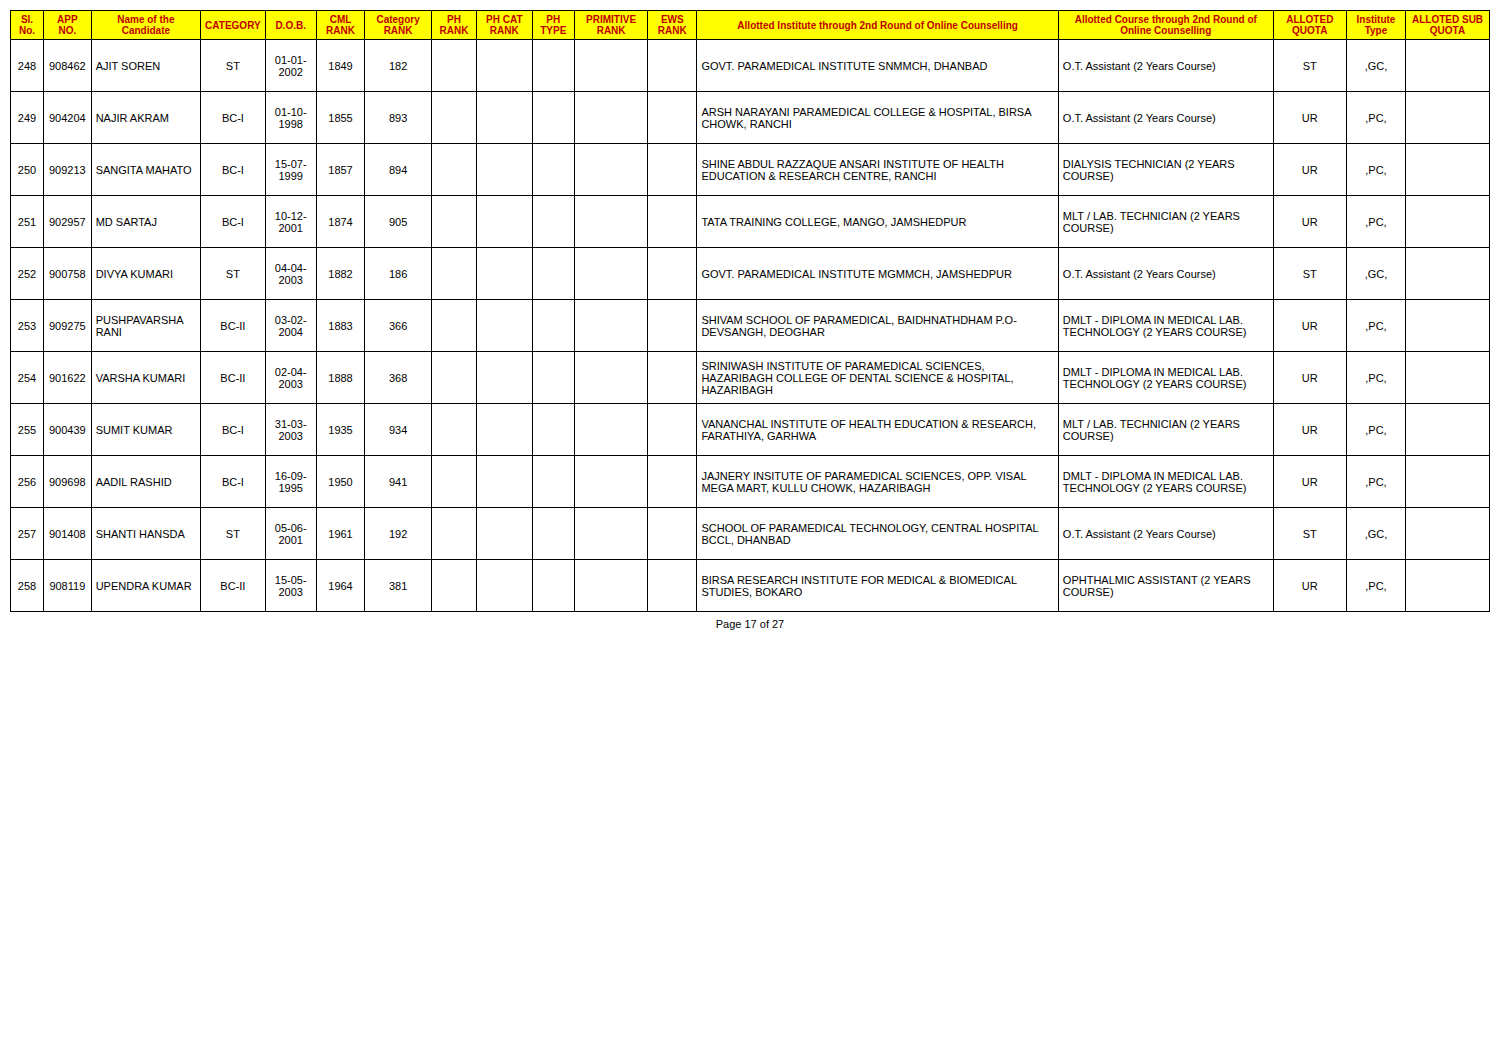| Sl. No. | APP NO. | Name of the Candidate | CATEGORY | D.O.B. | CML RANK | Category RANK | PH RANK | PH CAT RANK | PH TYPE | PRIMITIVE RANK | EWS RANK | Allotted Institute through 2nd Round of Online Counselling | Allotted Course through 2nd Round of Online Counselling | ALLOTED QUOTA | Institute Type | ALLOTED SUB QUOTA |
| --- | --- | --- | --- | --- | --- | --- | --- | --- | --- | --- | --- | --- | --- | --- | --- | --- |
| 248 | 908462 | AJIT SOREN | ST | 01-01-2002 | 1849 | 182 | | | | | | GOVT. PARAMEDICAL INSTITUTE SNMMCH, DHANBAD | O.T. Assistant (2 Years Course) | ST | ,GC, | |
| 249 | 904204 | NAJIR AKRAM | BC-I | 01-10-1998 | 1855 | 893 | | | | | | ARSH NARAYANI PARAMEDICAL COLLEGE & HOSPITAL, BIRSA CHOWK, RANCHI | O.T. Assistant (2 Years Course) | UR | ,PC, | |
| 250 | 909213 | SANGITA MAHATO | BC-I | 15-07-1999 | 1857 | 894 | | | | | | SHINE ABDUL RAZZAQUE ANSARI INSTITUTE OF HEALTH EDUCATION & RESEARCH CENTRE, RANCHI | DIALYSIS TECHNICIAN (2 YEARS COURSE) | UR | ,PC, | |
| 251 | 902957 | MD SARTAJ | BC-I | 10-12-2001 | 1874 | 905 | | | | | | TATA TRAINING COLLEGE, MANGO, JAMSHEDPUR | MLT / LAB. TECHNICIAN (2 YEARS COURSE) | UR | ,PC, | |
| 252 | 900758 | DIVYA KUMARI | ST | 04-04-2003 | 1882 | 186 | | | | | | GOVT. PARAMEDICAL INSTITUTE MGMMCH, JAMSHEDPUR | O.T. Assistant (2 Years Course) | ST | ,GC, | |
| 253 | 909275 | PUSHPAVARSHA RANI | BC-II | 03-02-2004 | 1883 | 366 | | | | | | SHIVAM SCHOOL OF PARAMEDICAL, BAIDHNATHDHAM P.O-DEVSANGH, DEOGHAR | DMLT - DIPLOMA IN MEDICAL LAB. TECHNOLOGY (2 YEARS COURSE) | UR | ,PC, | |
| 254 | 901622 | VARSHA KUMARI | BC-II | 02-04-2003 | 1888 | 368 | | | | | | SRINIWASH INSTITUTE OF PARAMEDICAL SCIENCES, HAZARIBAGH COLLEGE OF DENTAL SCIENCE & HOSPITAL, HAZARIBAGH | DMLT - DIPLOMA IN MEDICAL LAB. TECHNOLOGY (2 YEARS COURSE) | UR | ,PC, | |
| 255 | 900439 | SUMIT KUMAR | BC-I | 31-03-2003 | 1935 | 934 | | | | | | VANANCHAL INSTITUTE OF HEALTH EDUCATION & RESEARCH, FARATHIYA, GARHWA | MLT / LAB. TECHNICIAN (2 YEARS COURSE) | UR | ,PC, | |
| 256 | 909698 | AADIL RASHID | BC-I | 16-09-1995 | 1950 | 941 | | | | | | JAJNERY INSITUTE OF PARAMEDICAL SCIENCES, OPP. VISAL MEGA MART, KULLU CHOWK, HAZARIBAGH | DMLT - DIPLOMA IN MEDICAL LAB. TECHNOLOGY (2 YEARS COURSE) | UR | ,PC, | |
| 257 | 901408 | SHANTI HANSDA | ST | 05-06-2001 | 1961 | 192 | | | | | | SCHOOL OF PARAMEDICAL TECHNOLOGY, CENTRAL HOSPITAL BCCL, DHANBAD | O.T. Assistant (2 Years Course) | ST | ,GC, | |
| 258 | 908119 | UPENDRA KUMAR | BC-II | 15-05-2003 | 1964 | 381 | | | | | | BIRSA RESEARCH INSTITUTE FOR MEDICAL & BIOMEDICAL STUDIES, BOKARO | OPHTHALMIC ASSISTANT (2 YEARS COURSE) | UR | ,PC, | |
Page 17 of 27